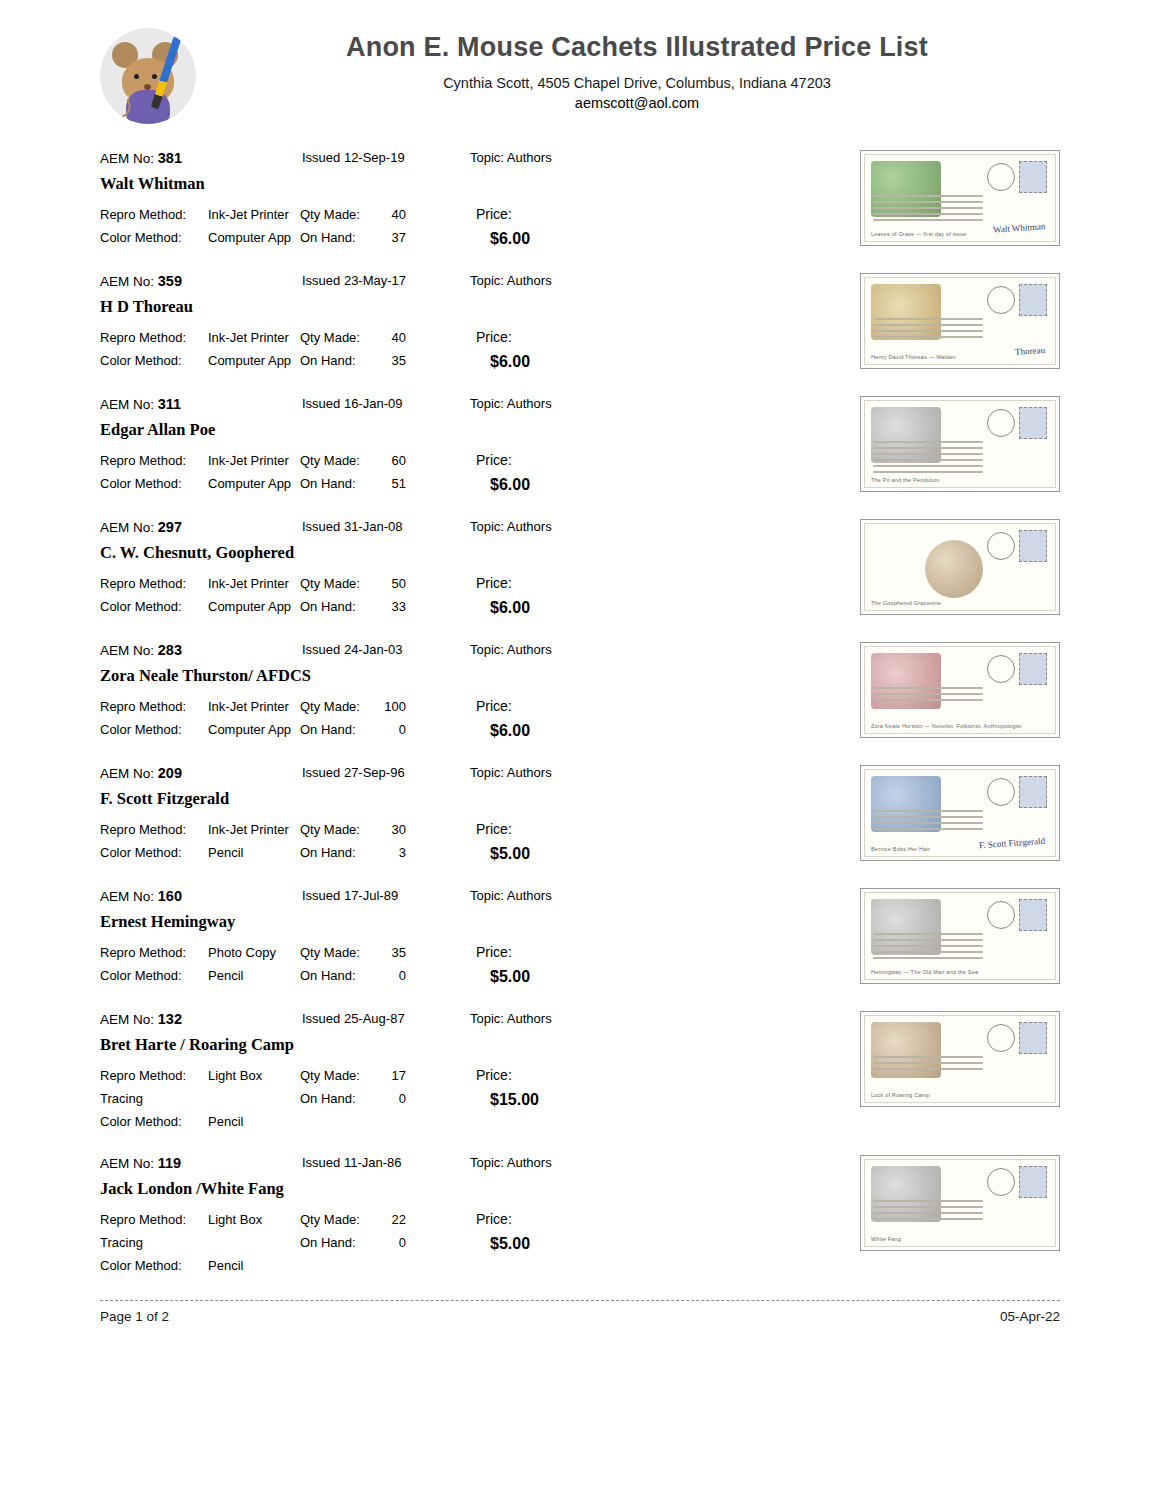Anon E. Mouse Cachets Illustrated Price List
Cynthia Scott, 4505 Chapel Drive, Columbus, Indiana 47203
aemscott@aol.com
AEM No: 381
Issued 12-Sep-19
Topic: Authors
Walt Whitman
Repro Method: Ink-Jet Printer
Color Method: Computer App
Qty Made: 40
On Hand: 37
Price:$6.00
Walt Whitman Leaves of Grass — first day of issue
AEM No: 359
Issued 23-May-17
Topic: Authors
H D Thoreau
Repro Method: Ink-Jet Printer
Color Method: Computer App
Qty Made: 40
On Hand: 35
Price:$6.00
Thoreau Henry David Thoreau — Walden
AEM No: 311
Issued 16-Jan-09
Topic: Authors
Edgar Allan Poe
Repro Method: Ink-Jet Printer
Color Method: Computer App
Qty Made: 60
On Hand: 51
Price:$6.00
The Pit and the Pendulum
AEM No: 297
Issued 31-Jan-08
Topic: Authors
C. W. Chesnutt, Goophered
Repro Method: Ink-Jet Printer
Color Method: Computer App
Qty Made: 50
On Hand: 33
Price:$6.00
The Goophered Grapevine
AEM No: 283
Issued 24-Jan-03
Topic: Authors
Zora Neale Thurston/ AFDCS
Repro Method: Ink-Jet Printer
Color Method: Computer App
Qty Made: 100
On Hand: 0
Price:$6.00
Zora Neale Hurston — Novelist, Folklorist, Anthropologist
AEM No: 209
Issued 27-Sep-96
Topic: Authors
F. Scott Fitzgerald
Repro Method: Ink-Jet Printer
Color Method: Pencil
Qty Made: 30
On Hand: 3
Price:$5.00
F. Scott Fitzgerald Bernice Bobs Her Hair
AEM No: 160
Issued 17-Jul-89
Topic: Authors
Ernest Hemingway
Repro Method: Photo Copy
Color Method: Pencil
Qty Made: 35
On Hand: 0
Price:$5.00
Hemingway — The Old Man and the Sea
AEM No: 132
Issued 25-Aug-87
Topic: Authors
Bret Harte / Roaring Camp
Repro Method: Light Box Tracing
Color Method: Pencil
Qty Made: 17
On Hand: 0
Price:$15.00
Luck of Roaring Camp
AEM No: 119
Issued 11-Jan-86
Topic: Authors
Jack London /White Fang
Repro Method: Light Box Tracing
Color Method: Pencil
Qty Made: 22
On Hand: 0
Price:$5.00
White Fang
Page 1 of 2 05-Apr-22